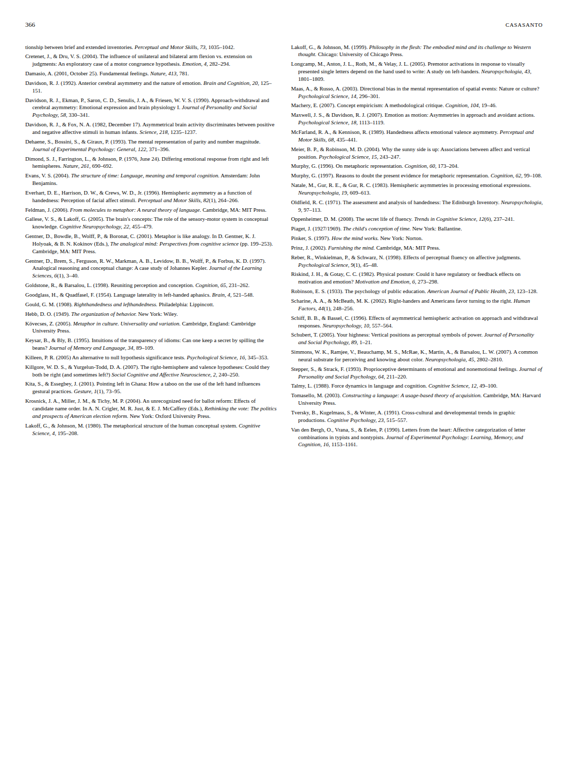366 CASASANTO
tionship between brief and extended inventories. Perceptual and Motor Skills, 73, 1035–1042.
Cretenet, J., & Dru, V. S. (2004). The influence of unilateral and bilateral arm flexion vs. extension on judgments: An exploratory case of a motor congruence hypothesis. Emotion, 4, 282–294.
Damasio, A. (2001, October 25). Fundamental feelings. Nature, 413, 781.
Davidson, R. J. (1992). Anterior cerebral asymmetry and the nature of emotion. Brain and Cognition, 20, 125–151.
Davidson, R. J., Ekman, P., Saron, C. D., Senulis, J. A., & Friesen, W. V. S. (1990). Approach-withdrawal and cerebral asymmetry: Emotional expression and brain physiology I. Journal of Personality and Social Psychology, 58, 330–341.
Davidson, R. J., & Fox, N. A. (1982, December 17). Asymmetrical brain activity discriminates between positive and negative affective stimuli in human infants. Science, 218, 1235–1237.
Dehaene, S., Bossini, S., & Giraux, P. (1993). The mental representation of parity and number magnitude. Journal of Experimental Psychology: General, 122, 371–396.
Dimond, S. J., Farrington, L., & Johnson, P. (1976, June 24). Differing emotional response from right and left hemispheres. Nature, 261, 690–692.
Evans, V. S. (2004). The structure of time: Language, meaning and temporal cognition. Amsterdam: John Benjamins.
Everhart, D. E., Harrison, D. W., & Crews, W. D., Jr. (1996). Hemispheric asymmetry as a function of handedness: Perception of facial affect stimuli. Perceptual and Motor Skills, 82(1), 264–266.
Feldman, J. (2006). From molecules to metaphor: A neural theory of language. Cambridge, MA: MIT Press.
Gallese, V. S., & Lakoff, G. (2005). The brain's concepts: The role of the sensory-motor system in conceptual knowledge. Cognitive Neuropsychology, 22, 455–479.
Gentner, D., Bowdle, B., Wolff, P., & Boronat, C. (2001). Metaphor is like analogy. In D. Gentner, K. J. Holyoak, & B. N. Kokinov (Eds.), The analogical mind: Perspectives from cognitive science (pp. 199–253). Cambridge, MA: MIT Press.
Gentner, D., Brem, S., Ferguson, R. W., Markman, A. B., Levidow, B. B., Wolff, P., & Forbus, K. D. (1997). Analogical reasoning and conceptual change: A case study of Johannes Kepler. Journal of the Learning Sciences, 6(1), 3–40.
Goldstone, R., & Barsalou, L. (1998). Reuniting perception and conception. Cognition, 65, 231–262.
Goodglass, H., & Quadfasel, F. (1954). Language laterality in left-handed aphasics. Brain, 4, 521–548.
Gould, G. M. (1908). Righthandedness and lefthandedness. Philadelphia: Lippincott.
Hebb, D. O. (1949). The organization of behavior. New York: Wiley.
Kövecses, Z. (2005). Metaphor in culture. Universality and variation. Cambridge, England: Cambridge University Press.
Keysar, B., & Bly, B. (1995). Intuitions of the transparency of idioms: Can one keep a secret by spilling the beans? Journal of Memory and Language, 34, 89–109.
Killeen, P. R. (2005) An alternative to null hypothesis significance tests. Psychological Science, 16, 345–353.
Killgore, W. D. S., & Yurgelun-Todd, D. A. (2007). The right-hemisphere and valence hypotheses: Could they both be right (and sometimes left?) Social Cognitive and Affective Neuroscience, 2, 240–250.
Kita, S., & Essegbey, J. (2001). Pointing left in Ghana: How a taboo on the use of the left hand influences gestural practices. Gesture, 1(1), 73–95.
Krosnick, J. A., Miller, J. M., & Tichy, M. P. (2004). An unrecognized need for ballot reform: Effects of candidate name order. In A. N. Crigler, M. R. Just, & E. J. McCaffery (Eds.), Rethinking the vote: The politics and prospects of American election reform. New York: Oxford University Press.
Lakoff, G., & Johnson, M. (1980). The metaphorical structure of the human conceptual system. Cognitive Science, 4, 195–208.
Lakoff, G., & Johnson, M. (1999). Philosophy in the flesh: The embodied mind and its challenge to Western thought. Chicago: University of Chicago Press.
Longcamp, M., Anton, J. L., Roth, M., & Velay, J. L. (2005). Premotor activations in response to visually presented single letters depend on the hand used to write: A study on left-handers. Neuropsychologia, 43, 1801–1809.
Maas, A., & Russo, A. (2003). Directional bias in the mental representation of spatial events: Nature or culture? Psychological Science, 14, 296–301.
Machery, E. (2007). Concept empiricism: A methodological critique. Cognition, 104, 19–46.
Maxwell, J. S., & Davidson, R. J. (2007). Emotion as motion: Asymmetries in approach and avoidant actions. Psychological Science, 18, 1113–1119.
McFarland, R. A., & Kennison, R. (1989). Handedness affects emotional valence asymmetry. Perceptual and Motor Skills, 68, 435–441.
Meier, B. P., & Robinson, M. D. (2004). Why the sunny side is up: Associations between affect and vertical position. Psychological Science, 15, 243–247.
Murphy, G. (1996). On metaphoric representation. Cognition, 60, 173–204.
Murphy, G. (1997). Reasons to doubt the present evidence for metaphoric representation. Cognition, 62, 99–108.
Natale, M., Gur, R. E., & Gur, R. C. (1983). Hemispheric asymmetries in processing emotional expressions. Neuropsychologia, 19, 609–613.
Oldfield, R. C. (1971). The assessment and analysis of handedness: The Edinburgh Inventory. Neuropsychologia, 9, 97–113.
Oppenheimer, D. M. (2008). The secret life of fluency. Trends in Cognitive Science, 12(6), 237–241.
Piaget, J. (1927/1969). The child's conception of time. New York: Ballantine.
Pinker, S. (1997). How the mind works. New York: Norton.
Prinz, J. (2002). Furnishing the mind. Cambridge, MA: MIT Press.
Reber, R., Winkielman, P., & Schwarz, N. (1998). Effects of perceptual fluency on affective judgments. Psychological Science, 9(1), 45–48.
Riskind, J. H., & Gotay, C. C. (1982). Physical posture: Could it have regulatory or feedback effects on motivation and emotion? Motivation and Emotion, 6, 273–298.
Robinson, E. S. (1933). The psychology of public education. American Journal of Public Health, 23, 123–128.
Scharine, A. A., & McBeath, M. K. (2002). Right-handers and Americans favor turning to the right. Human Factors, 44(1), 248–256.
Schiff, B. B., & Bassel, C. (1996). Effects of asymmetrical hemispheric activation on approach and withdrawal responses. Neuropsychology, 10, 557–564.
Schubert, T. (2005). Your highness: Vertical positions as perceptual symbols of power. Journal of Personality and Social Psychology, 89, 1–21.
Simmons, W. K., Ramjee, V., Beauchamp, M. S., McRae, K., Martin, A., & Barsalou, L. W. (2007). A common neural substrate for perceiving and knowing about color. Neuropsychologia, 45, 2802–2810.
Stepper, S., & Strack, F. (1993). Proprioceptive determinants of emotional and nonemotional feelings. Journal of Personality and Social Psychology, 64, 211–220.
Talmy, L. (1988). Force dynamics in language and cognition. Cognitive Science, 12, 49–100.
Tomasello, M. (2003). Constructing a language: A usage-based theory of acquisition. Cambridge, MA: Harvard University Press.
Tversky, B., Kugelmass, S., & Winter, A. (1991). Cross-cultural and developmental trends in graphic productions. Cognitive Psychology, 23, 515–557.
Van den Bergh, O., Vrana, S., & Eelen, P. (1990). Letters from the heart: Affective categorization of letter combinations in typists and nontypists. Journal of Experimental Psychology: Learning, Memory, and Cognition, 16, 1153–1161.